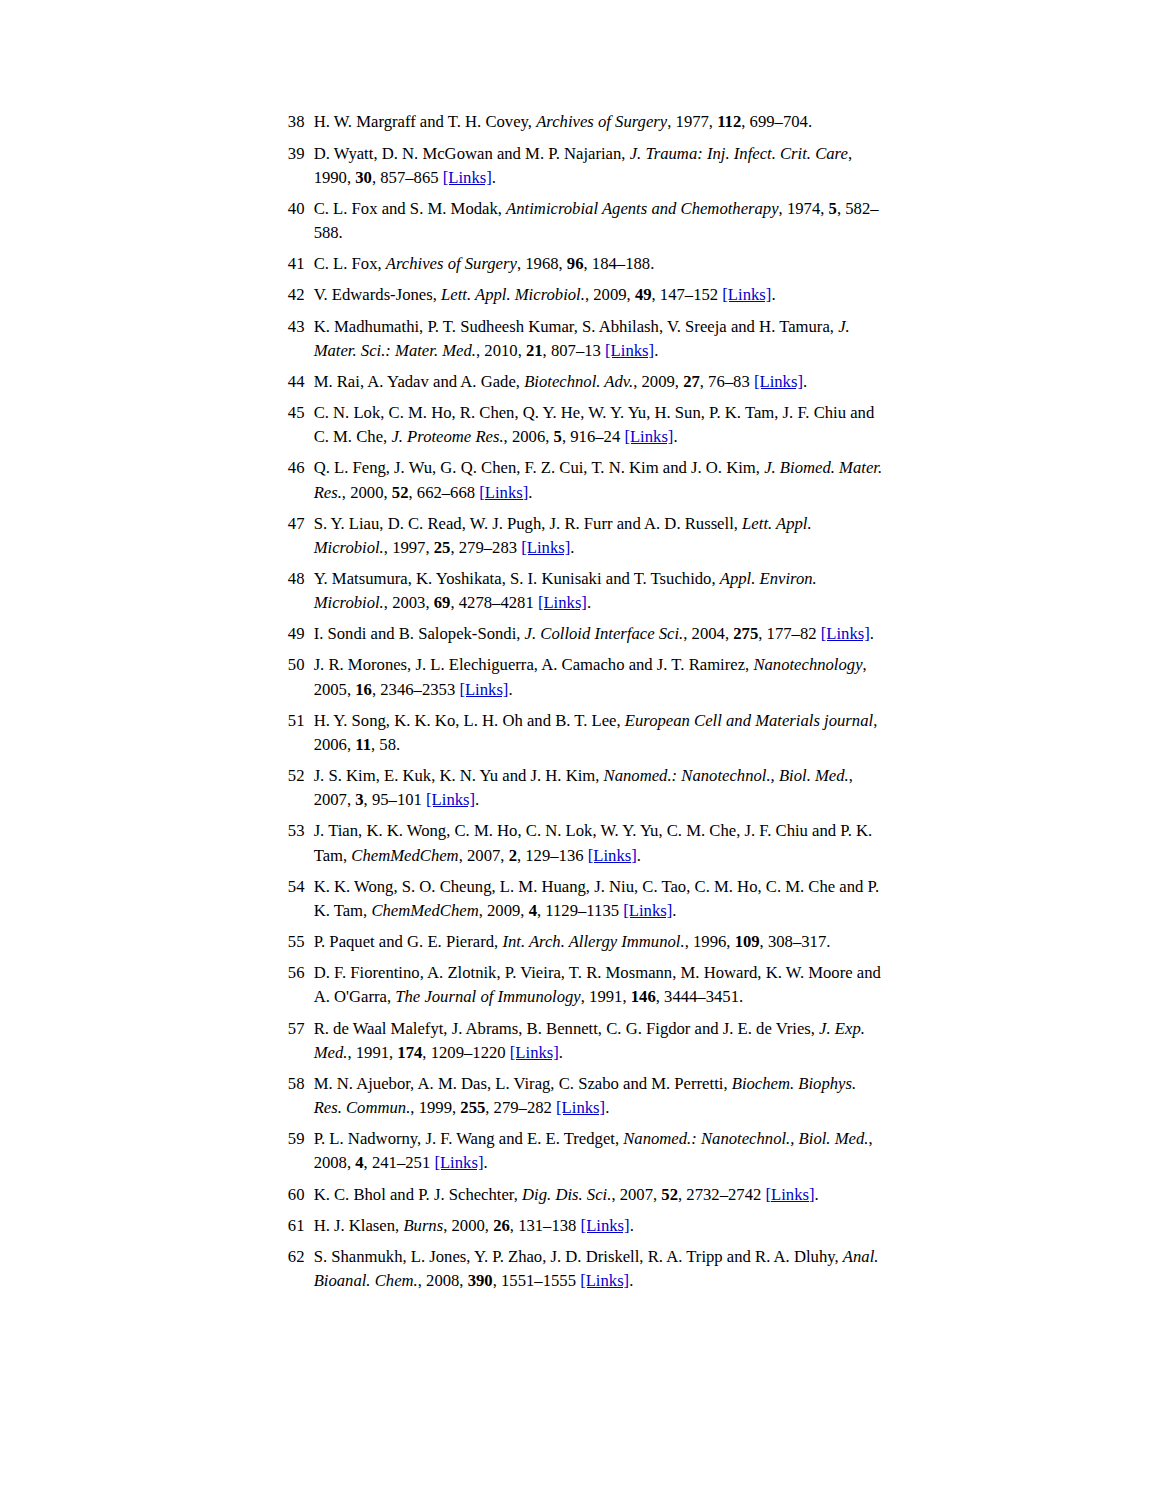38 H. W. Margraff and T. H. Covey, Archives of Surgery, 1977, 112, 699–704.
39 D. Wyatt, D. N. McGowan and M. P. Najarian, J. Trauma: Inj. Infect. Crit. Care, 1990, 30, 857–865 [Links].
40 C. L. Fox and S. M. Modak, Antimicrobial Agents and Chemotherapy, 1974, 5, 582–588.
41 C. L. Fox, Archives of Surgery, 1968, 96, 184–188.
42 V. Edwards-Jones, Lett. Appl. Microbiol., 2009, 49, 147–152 [Links].
43 K. Madhumathi, P. T. Sudheesh Kumar, S. Abhilash, V. Sreeja and H. Tamura, J. Mater. Sci.: Mater. Med., 2010, 21, 807–13 [Links].
44 M. Rai, A. Yadav and A. Gade, Biotechnol. Adv., 2009, 27, 76–83 [Links].
45 C. N. Lok, C. M. Ho, R. Chen, Q. Y. He, W. Y. Yu, H. Sun, P. K. Tam, J. F. Chiu and C. M. Che, J. Proteome Res., 2006, 5, 916–24 [Links].
46 Q. L. Feng, J. Wu, G. Q. Chen, F. Z. Cui, T. N. Kim and J. O. Kim, J. Biomed. Mater. Res., 2000, 52, 662–668 [Links].
47 S. Y. Liau, D. C. Read, W. J. Pugh, J. R. Furr and A. D. Russell, Lett. Appl. Microbiol., 1997, 25, 279–283 [Links].
48 Y. Matsumura, K. Yoshikata, S. I. Kunisaki and T. Tsuchido, Appl. Environ. Microbiol., 2003, 69, 4278–4281 [Links].
49 I. Sondi and B. Salopek-Sondi, J. Colloid Interface Sci., 2004, 275, 177–82 [Links].
50 J. R. Morones, J. L. Elechiguerra, A. Camacho and J. T. Ramirez, Nanotechnology, 2005, 16, 2346–2353 [Links].
51 H. Y. Song, K. K. Ko, L. H. Oh and B. T. Lee, European Cell and Materials journal, 2006, 11, 58.
52 J. S. Kim, E. Kuk, K. N. Yu and J. H. Kim, Nanomed.: Nanotechnol., Biol. Med., 2007, 3, 95–101 [Links].
53 J. Tian, K. K. Wong, C. M. Ho, C. N. Lok, W. Y. Yu, C. M. Che, J. F. Chiu and P. K. Tam, ChemMedChem, 2007, 2, 129–136 [Links].
54 K. K. Wong, S. O. Cheung, L. M. Huang, J. Niu, C. Tao, C. M. Ho, C. M. Che and P. K. Tam, ChemMedChem, 2009, 4, 1129–1135 [Links].
55 P. Paquet and G. E. Pierard, Int. Arch. Allergy Immunol., 1996, 109, 308–317.
56 D. F. Fiorentino, A. Zlotnik, P. Vieira, T. R. Mosmann, M. Howard, K. W. Moore and A. O'Garra, The Journal of Immunology, 1991, 146, 3444–3451.
57 R. de Waal Malefyt, J. Abrams, B. Bennett, C. G. Figdor and J. E. de Vries, J. Exp. Med., 1991, 174, 1209–1220 [Links].
58 M. N. Ajuebor, A. M. Das, L. Virag, C. Szabo and M. Perretti, Biochem. Biophys. Res. Commun., 1999, 255, 279–282 [Links].
59 P. L. Nadworny, J. F. Wang and E. E. Tredget, Nanomed.: Nanotechnol., Biol. Med., 2008, 4, 241–251 [Links].
60 K. C. Bhol and P. J. Schechter, Dig. Dis. Sci., 2007, 52, 2732–2742 [Links].
61 H. J. Klasen, Burns, 2000, 26, 131–138 [Links].
62 S. Shanmukh, L. Jones, Y. P. Zhao, J. D. Driskell, R. A. Tripp and R. A. Dluhy, Anal. Bioanal. Chem., 2008, 390, 1551–1555 [Links].